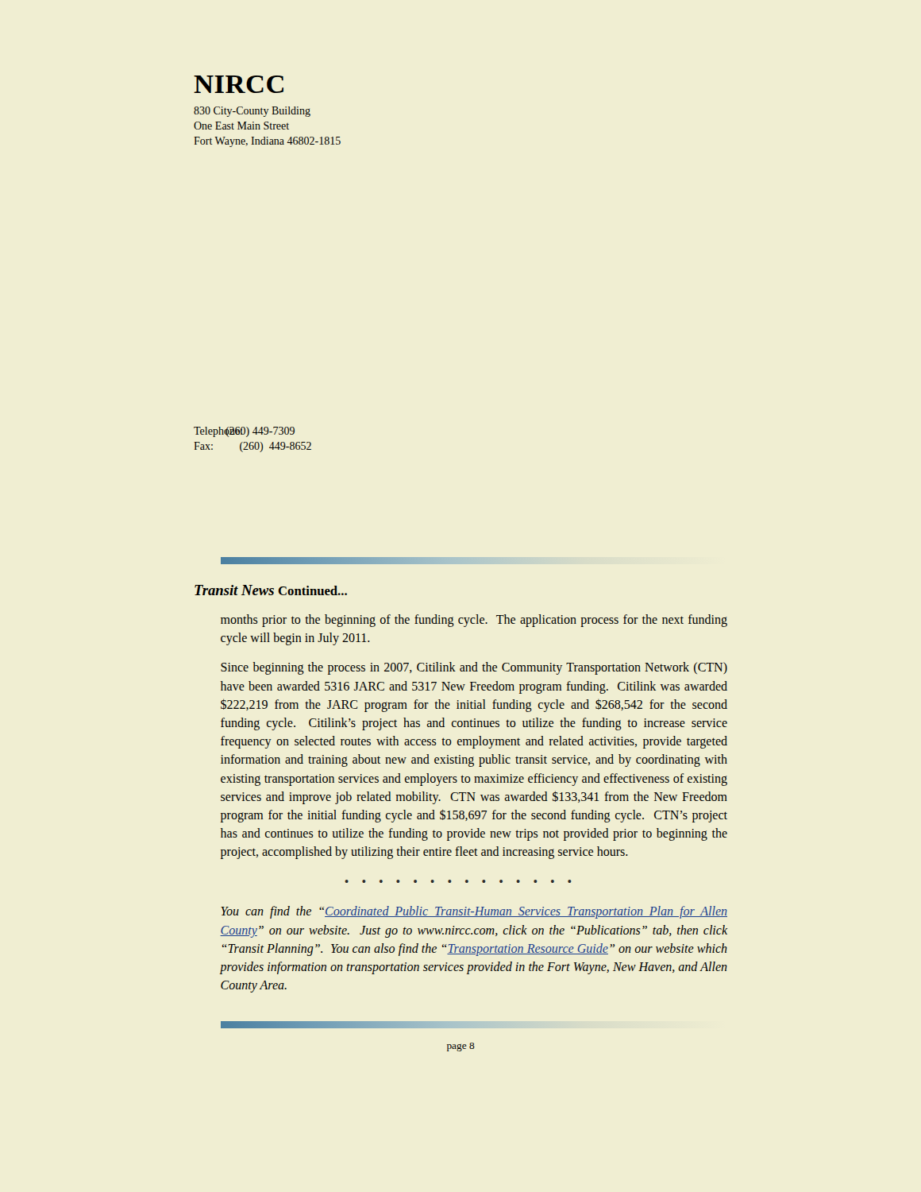NIRCC
830 City-County Building
One East Main Street
Fort Wayne, Indiana 46802-1815
Telephone: (260) 449-7309
Fax: (260) 449-8652
Transit News Continued...
months prior to the beginning of the funding cycle. The application process for the next funding cycle will begin in July 2011.
Since beginning the process in 2007, Citilink and the Community Transportation Network (CTN) have been awarded 5316 JARC and 5317 New Freedom program funding. Citilink was awarded $222,219 from the JARC program for the initial funding cycle and $268,542 for the second funding cycle. Citilink’s project has and continues to utilize the funding to increase service frequency on selected routes with access to employment and related activities, provide targeted information and training about new and existing public transit service, and by coordinating with existing transportation services and employers to maximize efficiency and effectiveness of existing services and improve job related mobility. CTN was awarded $133,341 from the New Freedom program for the initial funding cycle and $158,697 for the second funding cycle. CTN’s project has and continues to utilize the funding to provide new trips not provided prior to beginning the project, accomplished by utilizing their entire fleet and increasing service hours.
• • • • • • • • • • • • • •
You can find the “Coordinated Public Transit-Human Services Transportation Plan for Allen County” on our website. Just go to www.nircc.com, click on the “Publications” tab, then click “Transit Planning”. You can also find the “Transportation Resource Guide” on our website which provides information on transportation services provided in the Fort Wayne, New Haven, and Allen County Area.
page 8